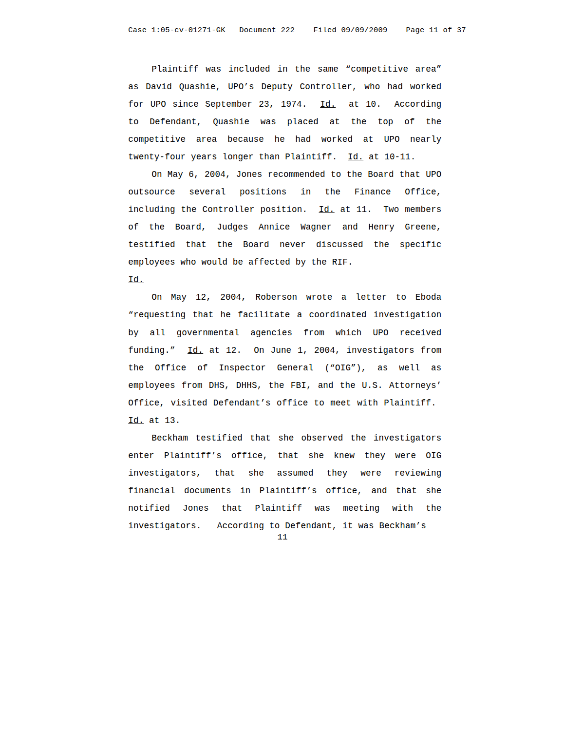Case 1:05-cv-01271-GK Document 222 Filed 09/09/2009 Page 11 of 37
Plaintiff was included in the same “competitive area” as David Quashie, UPO’s Deputy Controller, who had worked for UPO since September 23, 1974. Id. at 10. According to Defendant, Quashie was placed at the top of the competitive area because he had worked at UPO nearly twenty-four years longer than Plaintiff. Id. at 10-11.
On May 6, 2004, Jones recommended to the Board that UPO outsource several positions in the Finance Office, including the Controller position. Id. at 11. Two members of the Board, Judges Annice Wagner and Henry Greene, testified that the Board never discussed the specific employees who would be affected by the RIF.
Id.
On May 12, 2004, Roberson wrote a letter to Eboda “requesting that he facilitate a coordinated investigation by all governmental agencies from which UPO received funding.” Id. at 12. On June 1, 2004, investigators from the Office of Inspector General (“OIG”), as well as employees from DHS, DHHS, the FBI, and the U.S. Attorneys’ Office, visited Defendant’s office to meet with Plaintiff. Id. at 13.
Beckham testified that she observed the investigators enter Plaintiff’s office, that she knew they were OIG investigators, that she assumed they were reviewing financial documents in Plaintiff’s office, and that she notified Jones that Plaintiff was meeting with the investigators. According to Defendant, it was Beckham’s
11